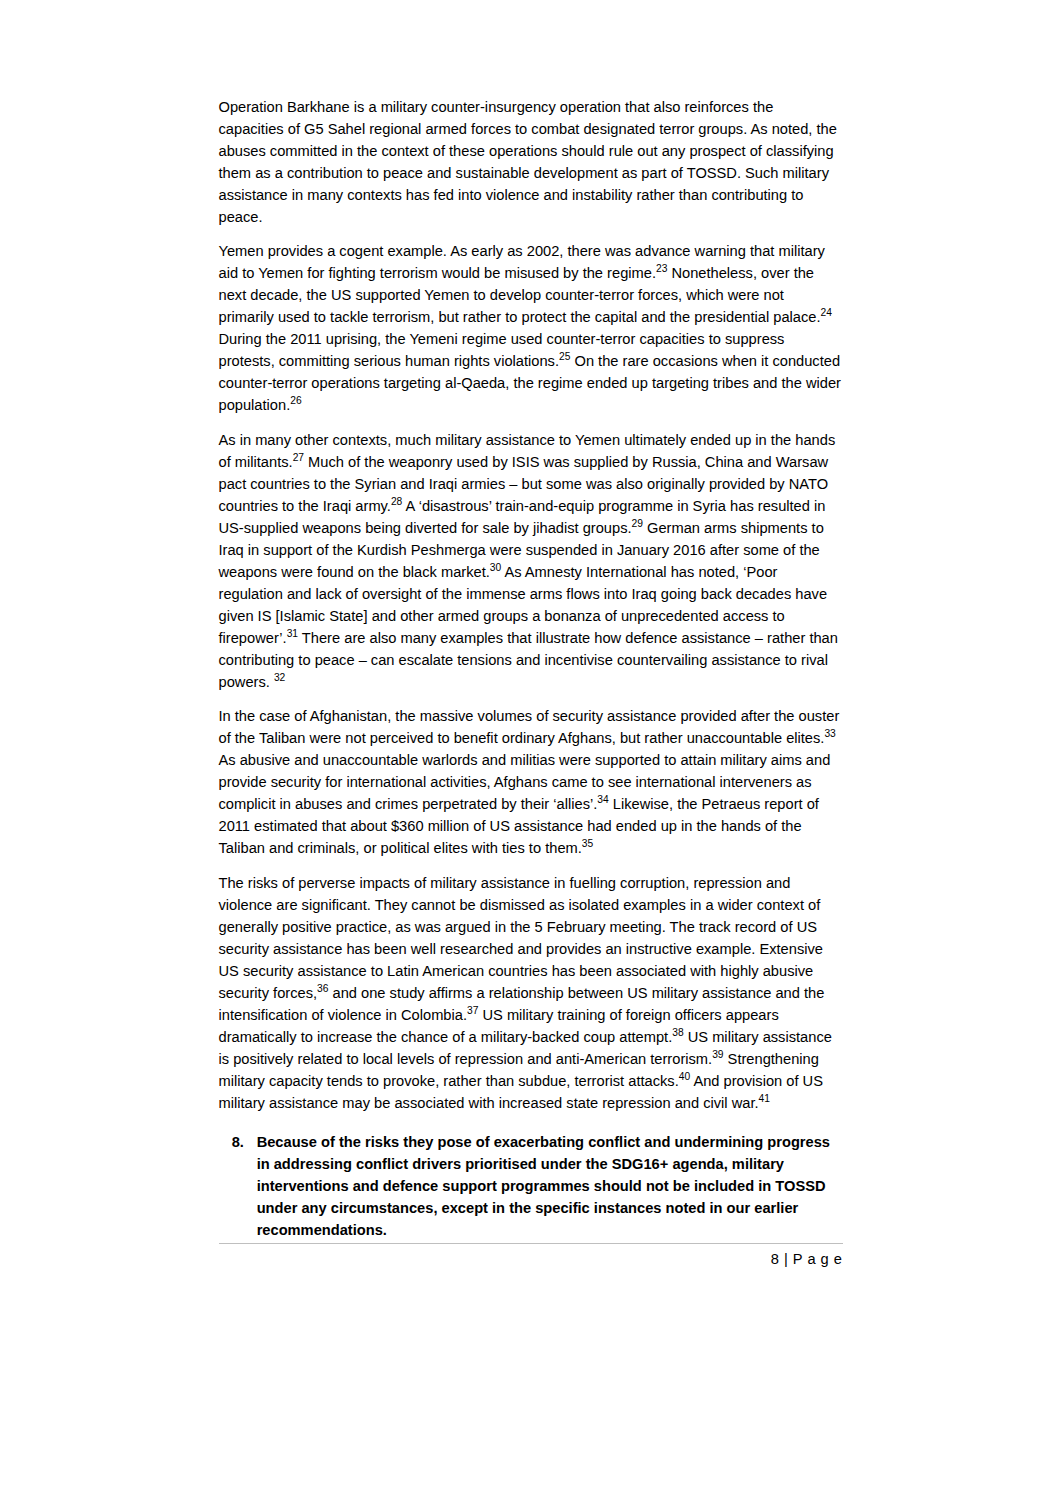Operation Barkhane is a military counter-insurgency operation that also reinforces the capacities of G5 Sahel regional armed forces to combat designated terror groups. As noted, the abuses committed in the context of these operations should rule out any prospect of classifying them as a contribution to peace and sustainable development as part of TOSSD. Such military assistance in many contexts has fed into violence and instability rather than contributing to peace.
Yemen provides a cogent example. As early as 2002, there was advance warning that military aid to Yemen for fighting terrorism would be misused by the regime.23 Nonetheless, over the next decade, the US supported Yemen to develop counter-terror forces, which were not primarily used to tackle terrorism, but rather to protect the capital and the presidential palace.24 During the 2011 uprising, the Yemeni regime used counter-terror capacities to suppress protests, committing serious human rights violations.25 On the rare occasions when it conducted counter-terror operations targeting al-Qaeda, the regime ended up targeting tribes and the wider population.26
As in many other contexts, much military assistance to Yemen ultimately ended up in the hands of militants.27 Much of the weaponry used by ISIS was supplied by Russia, China and Warsaw pact countries to the Syrian and Iraqi armies – but some was also originally provided by NATO countries to the Iraqi army.28 A ‘disastrous’ train-and-equip programme in Syria has resulted in US-supplied weapons being diverted for sale by jihadist groups.29 German arms shipments to Iraq in support of the Kurdish Peshmerga were suspended in January 2016 after some of the weapons were found on the black market.30 As Amnesty International has noted, ‘Poor regulation and lack of oversight of the immense arms flows into Iraq going back decades have given IS [Islamic State] and other armed groups a bonanza of unprecedented access to firepower’.31 There are also many examples that illustrate how defence assistance – rather than contributing to peace – can escalate tensions and incentivise countervailing assistance to rival powers. 32
In the case of Afghanistan, the massive volumes of security assistance provided after the ouster of the Taliban were not perceived to benefit ordinary Afghans, but rather unaccountable elites.33 As abusive and unaccountable warlords and militias were supported to attain military aims and provide security for international activities, Afghans came to see international interveners as complicit in abuses and crimes perpetrated by their ‘allies’.34 Likewise, the Petraeus report of 2011 estimated that about $360 million of US assistance had ended up in the hands of the Taliban and criminals, or political elites with ties to them.35
The risks of perverse impacts of military assistance in fuelling corruption, repression and violence are significant. They cannot be dismissed as isolated examples in a wider context of generally positive practice, as was argued in the 5 February meeting. The track record of US security assistance has been well researched and provides an instructive example. Extensive US security assistance to Latin American countries has been associated with highly abusive security forces,36 and one study affirms a relationship between US military assistance and the intensification of violence in Colombia.37 US military training of foreign officers appears dramatically to increase the chance of a military-backed coup attempt.38 US military assistance is positively related to local levels of repression and anti-American terrorism.39 Strengthening military capacity tends to provoke, rather than subdue, terrorist attacks.40 And provision of US military assistance may be associated with increased state repression and civil war.41
Because of the risks they pose of exacerbating conflict and undermining progress in addressing conflict drivers prioritised under the SDG16+ agenda, military interventions and defence support programmes should not be included in TOSSD under any circumstances, except in the specific instances noted in our earlier recommendations.
8 | P a g e